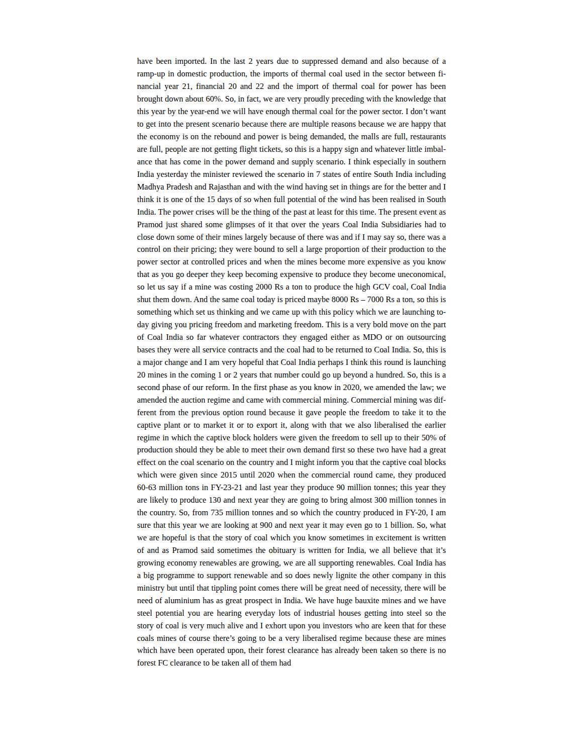have been imported. In the last 2 years due to suppressed demand and also because of a ramp-up in domestic production, the imports of thermal coal used in the sector between financial year 21, financial 20 and 22 and the import of thermal coal for power has been brought down about 60%. So, in fact, we are very proudly preceding with the knowledge that this year by the year-end we will have enough thermal coal for the power sector. I don’t want to get into the present scenario because there are multiple reasons because we are happy that the economy is on the rebound and power is being demanded, the malls are full, restaurants are full, people are not getting flight tickets, so this is a happy sign and whatever little imbalance that has come in the power demand and supply scenario. I think especially in southern India yesterday the minister reviewed the scenario in 7 states of entire South India including Madhya Pradesh and Rajasthan and with the wind having set in things are for the better and I think it is one of the 15 days of so when full potential of the wind has been realised in South India. The power crises will be the thing of the past at least for this time. The present event as Pramod just shared some glimpses of it that over the years Coal India Subsidiaries had to close down some of their mines largely because of there was and if I may say so, there was a control on their pricing; they were bound to sell a large proportion of their production to the power sector at controlled prices and when the mines become more expensive as you know that as you go deeper they keep becoming expensive to produce they become uneconomical, so let us say if a mine was costing 2000 Rs a ton to produce the high GCV coal, Coal India shut them down. And the same coal today is priced maybe 8000 Rs – 7000 Rs a ton, so this is something which set us thinking and we came up with this policy which we are launching today giving you pricing freedom and marketing freedom. This is a very bold move on the part of Coal India so far whatever contractors they engaged either as MDO or on outsourcing bases they were all service contracts and the coal had to be returned to Coal India. So, this is a major change and I am very hopeful that Coal India perhaps I think this round is launching 20 mines in the coming 1 or 2 years that number could go up beyond a hundred. So, this is a second phase of our reform. In the first phase as you know in 2020, we amended the law; we amended the auction regime and came with commercial mining. Commercial mining was different from the previous option round because it gave people the freedom to take it to the captive plant or to market it or to export it, along with that we also liberalised the earlier regime in which the captive block holders were given the freedom to sell up to their 50% of production should they be able to meet their own demand first so these two have had a great effect on the coal scenario on the country and I might inform you that the captive coal blocks which were given since 2015 until 2020 when the commercial round came, they produced 60-63 million tons in FY-23-21 and last year they produce 90 million tonnes; this year they are likely to produce 130 and next year they are going to bring almost 300 million tonnes in the country. So, from 735 million tonnes and so which the country produced in FY-20, I am sure that this year we are looking at 900 and next year it may even go to 1 billion. So, what we are hopeful is that the story of coal which you know sometimes in excitement is written of and as Pramod said sometimes the obituary is written for India, we all believe that it’s growing economy renewables are growing, we are all supporting renewables. Coal India has a big programme to support renewable and so does newly lignite the other company in this ministry but until that tippling point comes there will be great need of necessity, there will be need of aluminium has as great prospect in India. We have huge bauxite mines and we have steel potential you are hearing everyday lots of industrial houses getting into steel so the story of coal is very much alive and I exhort upon you investors who are keen that for these coals mines of course there’s going to be a very liberalised regime because these are mines which have been operated upon, their forest clearance has already been taken so there is no forest FC clearance to be taken all of them had